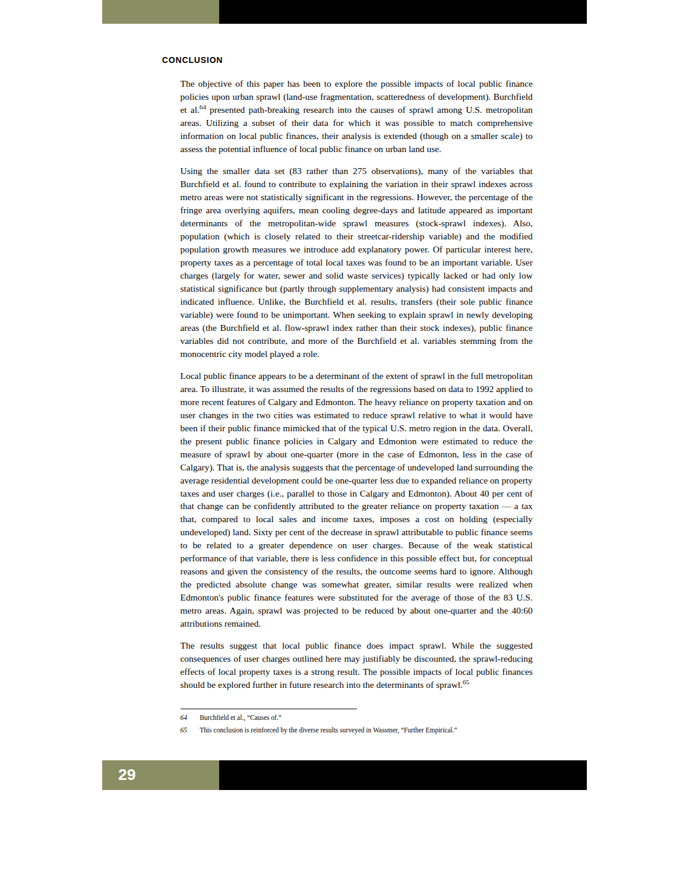CONCLUSION
The objective of this paper has been to explore the possible impacts of local public finance policies upon urban sprawl (land-use fragmentation, scatteredness of development). Burchfield et al.64 presented path-breaking research into the causes of sprawl among U.S. metropolitan areas. Utilizing a subset of their data for which it was possible to match comprehensive information on local public finances, their analysis is extended (though on a smaller scale) to assess the potential influence of local public finance on urban land use.
Using the smaller data set (83 rather than 275 observations), many of the variables that Burchfield et al. found to contribute to explaining the variation in their sprawl indexes across metro areas were not statistically significant in the regressions. However, the percentage of the fringe area overlying aquifers, mean cooling degree-days and latitude appeared as important determinants of the metropolitan-wide sprawl measures (stock-sprawl indexes). Also, population (which is closely related to their streetcar-ridership variable) and the modified population growth measures we introduce add explanatory power. Of particular interest here, property taxes as a percentage of total local taxes was found to be an important variable. User charges (largely for water, sewer and solid waste services) typically lacked or had only low statistical significance but (partly through supplementary analysis) had consistent impacts and indicated influence. Unlike, the Burchfield et al. results, transfers (their sole public finance variable) were found to be unimportant. When seeking to explain sprawl in newly developing areas (the Burchfield et al. flow-sprawl index rather than their stock indexes), public finance variables did not contribute, and more of the Burchfield et al. variables stemming from the monocentric city model played a role.
Local public finance appears to be a determinant of the extent of sprawl in the full metropolitan area. To illustrate, it was assumed the results of the regressions based on data to 1992 applied to more recent features of Calgary and Edmonton. The heavy reliance on property taxation and on user changes in the two cities was estimated to reduce sprawl relative to what it would have been if their public finance mimicked that of the typical U.S. metro region in the data. Overall, the present public finance policies in Calgary and Edmonton were estimated to reduce the measure of sprawl by about one-quarter (more in the case of Edmonton, less in the case of Calgary). That is, the analysis suggests that the percentage of undeveloped land surrounding the average residential development could be one-quarter less due to expanded reliance on property taxes and user charges (i.e., parallel to those in Calgary and Edmonton). About 40 per cent of that change can be confidently attributed to the greater reliance on property taxation — a tax that, compared to local sales and income taxes, imposes a cost on holding (especially undeveloped) land. Sixty per cent of the decrease in sprawl attributable to public finance seems to be related to a greater dependence on user charges. Because of the weak statistical performance of that variable, there is less confidence in this possible effect but, for conceptual reasons and given the consistency of the results, the outcome seems hard to ignore. Although the predicted absolute change was somewhat greater, similar results were realized when Edmonton's public finance features were substituted for the average of those of the 83 U.S. metro areas. Again, sprawl was projected to be reduced by about one-quarter and the 40:60 attributions remained.
The results suggest that local public finance does impact sprawl. While the suggested consequences of user charges outlined here may justifiably be discounted, the sprawl-reducing effects of local property taxes is a strong result. The possible impacts of local public finances should be explored further in future research into the determinants of sprawl.65
64
Burchfield et al., “Causes of.”
65
This conclusion is reinforced by the diverse results surveyed in Wassmer, “Further Empirical.”
29